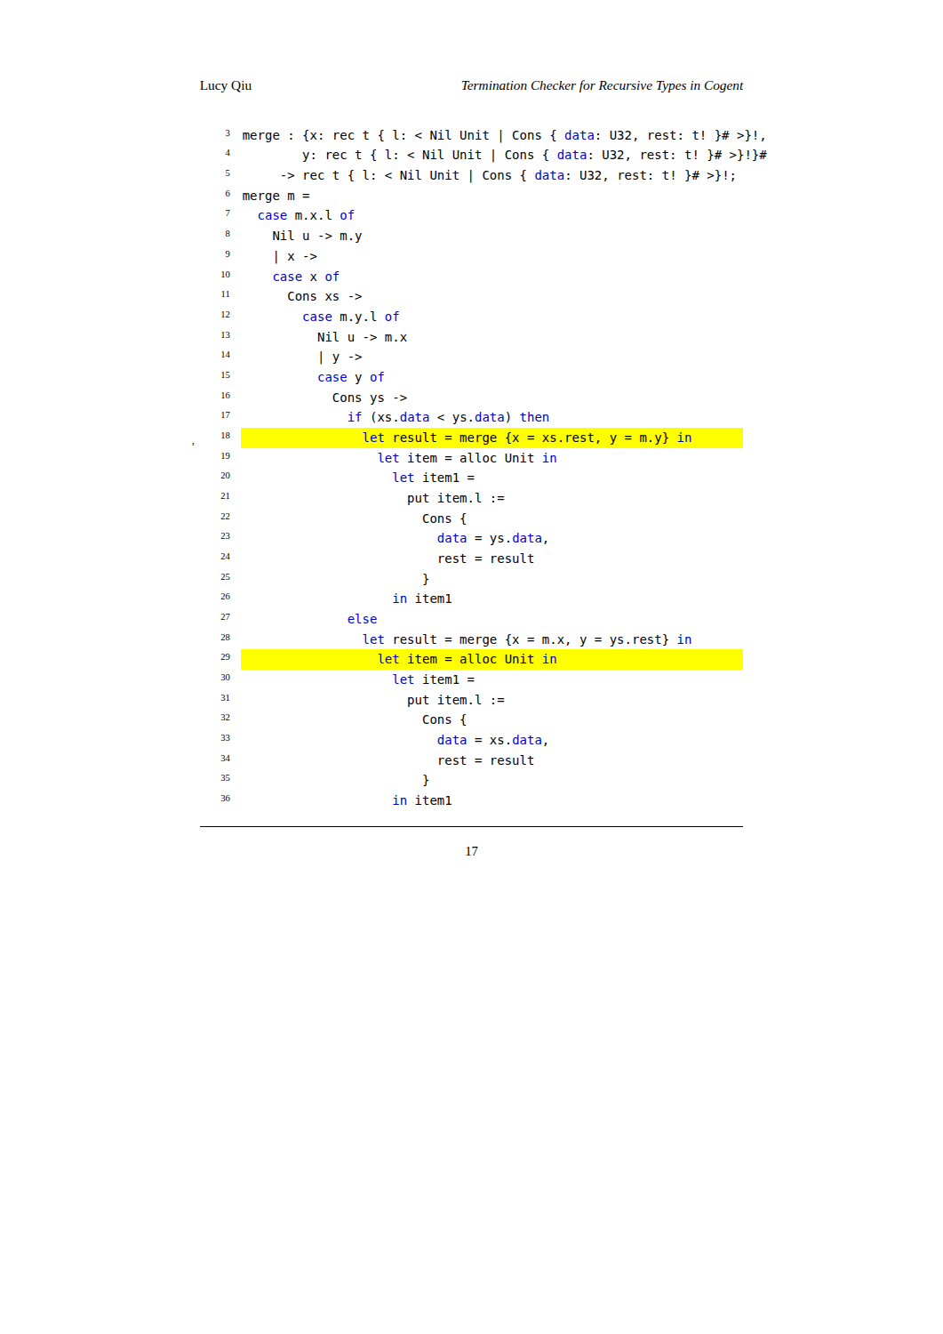Lucy Qiu Termination Checker for Recursive Types in Cogent
| 3 | merge : {x: rec t { l: < Nil Unit / Cons { data : U32, rest: t! }# >}!, |
| 4 | y: rec t { l: < Nil Unit / Cons { data : U32, rest: t! }# >}!}# |
| 5 | -> rec t { l: < Nil Unit / Cons { data : U32, rest: t! }# >}!; |
| 6 | merge m = |
| 7 | case m.x.l of |
| 8 | Nil u -> m.y |
| 9 | / x -> |
| 10 | case x of |
| 11 | Cons xs -> |
| 12 | case m.y.l of |
| 13 | Nil u -> m.x |
| 14 | / y -> |
| 15 | case y of |
| 16 | Cons ys -> |
| 17 | if (xs. data < ys. data ) then |
| 18 | let result = merge {x = xs.rest, y = m.y} in |
| 19 | let item = alloc Unit in |
| 20 | let item1 = |
| 21 | put item.l := |
| 22 | Cons { |
| 23 | data = ys. data , |
| 24 | rest = result |
| 25 | } |
| 26 | in item1 |
| 27 | else |
| 28 | let result = merge {x = m.x, y = ys.rest} in |
| 29 | let item = alloc Unit in |
| 30 | let item1 = |
| 31 | put item.l := |
| 32 | Cons { |
| 33 | data = xs. data , |
| 34 | rest = result |
| 35 | } |
| 36 | in item1 |
17